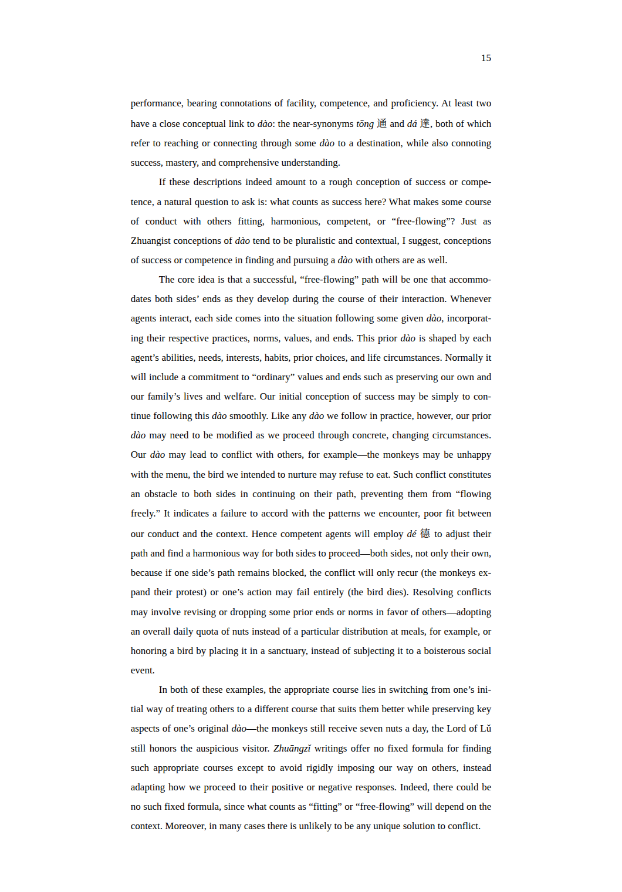15
performance, bearing connotations of facility, competence, and proficiency. At least two have a close conceptual link to dào: the near-synonyms tōng 通 and dá 達, both of which refer to reaching or connecting through some dào to a destination, while also connoting success, mastery, and comprehensive understanding.
If these descriptions indeed amount to a rough conception of success or competence, a natural question to ask is: what counts as success here? What makes some course of conduct with others fitting, harmonious, competent, or “free-flowing”? Just as Zhuangist conceptions of dào tend to be pluralistic and contextual, I suggest, conceptions of success or competence in finding and pursuing a dào with others are as well.
The core idea is that a successful, “free-flowing” path will be one that accommodates both sides’ ends as they develop during the course of their interaction. Whenever agents interact, each side comes into the situation following some given dào, incorporating their respective practices, norms, values, and ends. This prior dào is shaped by each agent’s abilities, needs, interests, habits, prior choices, and life circumstances. Normally it will include a commitment to “ordinary” values and ends such as preserving our own and our family’s lives and welfare. Our initial conception of success may be simply to continue following this dào smoothly. Like any dào we follow in practice, however, our prior dào may need to be modified as we proceed through concrete, changing circumstances. Our dào may lead to conflict with others, for example—the monkeys may be unhappy with the menu, the bird we intended to nurture may refuse to eat. Such conflict constitutes an obstacle to both sides in continuing on their path, preventing them from “flowing freely.” It indicates a failure to accord with the patterns we encounter, poor fit between our conduct and the context. Hence competent agents will employ dé 德 to adjust their path and find a harmonious way for both sides to proceed—both sides, not only their own, because if one side’s path remains blocked, the conflict will only recur (the monkeys expand their protest) or one’s action may fail entirely (the bird dies). Resolving conflicts may involve revising or dropping some prior ends or norms in favor of others—adopting an overall daily quota of nuts instead of a particular distribution at meals, for example, or honoring a bird by placing it in a sanctuary, instead of subjecting it to a boisterous social event.
In both of these examples, the appropriate course lies in switching from one’s initial way of treating others to a different course that suits them better while preserving key aspects of one’s original dào—the monkeys still receive seven nuts a day, the Lord of Lǔ still honors the auspicious visitor. Zhuāngzǐ writings offer no fixed formula for finding such appropriate courses except to avoid rigidly imposing our way on others, instead adapting how we proceed to their positive or negative responses. Indeed, there could be no such fixed formula, since what counts as “fitting” or “free-flowing” will depend on the context. Moreover, in many cases there is unlikely to be any unique solution to conflict.